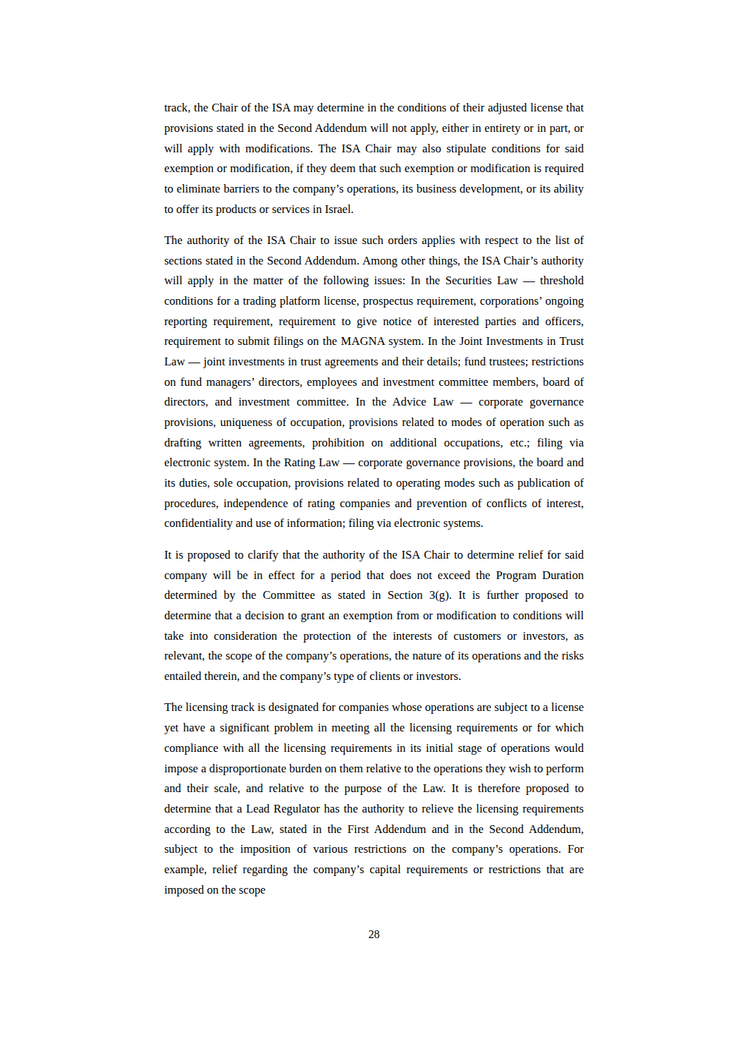track, the Chair of the ISA may determine in the conditions of their adjusted license that provisions stated in the Second Addendum will not apply, either in entirety or in part, or will apply with modifications. The ISA Chair may also stipulate conditions for said exemption or modification, if they deem that such exemption or modification is required to eliminate barriers to the company’s operations, its business development, or its ability to offer its products or services in Israel.
The authority of the ISA Chair to issue such orders applies with respect to the list of sections stated in the Second Addendum. Among other things, the ISA Chair’s authority will apply in the matter of the following issues: In the Securities Law — threshold conditions for a trading platform license, prospectus requirement, corporations’ ongoing reporting requirement, requirement to give notice of interested parties and officers, requirement to submit filings on the MAGNA system. In the Joint Investments in Trust Law — joint investments in trust agreements and their details; fund trustees; restrictions on fund managers’ directors, employees and investment committee members, board of directors, and investment committee. In the Advice Law — corporate governance provisions, uniqueness of occupation, provisions related to modes of operation such as drafting written agreements, prohibition on additional occupations, etc.; filing via electronic system. In the Rating Law — corporate governance provisions, the board and its duties, sole occupation, provisions related to operating modes such as publication of procedures, independence of rating companies and prevention of conflicts of interest, confidentiality and use of information; filing via electronic systems.
It is proposed to clarify that the authority of the ISA Chair to determine relief for said company will be in effect for a period that does not exceed the Program Duration determined by the Committee as stated in Section 3(g). It is further proposed to determine that a decision to grant an exemption from or modification to conditions will take into consideration the protection of the interests of customers or investors, as relevant, the scope of the company’s operations, the nature of its operations and the risks entailed therein, and the company’s type of clients or investors.
The licensing track is designated for companies whose operations are subject to a license yet have a significant problem in meeting all the licensing requirements or for which compliance with all the licensing requirements in its initial stage of operations would impose a disproportionate burden on them relative to the operations they wish to perform and their scale, and relative to the purpose of the Law. It is therefore proposed to determine that a Lead Regulator has the authority to relieve the licensing requirements according to the Law, stated in the First Addendum and in the Second Addendum, subject to the imposition of various restrictions on the company’s operations. For example, relief regarding the company’s capital requirements or restrictions that are imposed on the scope
28